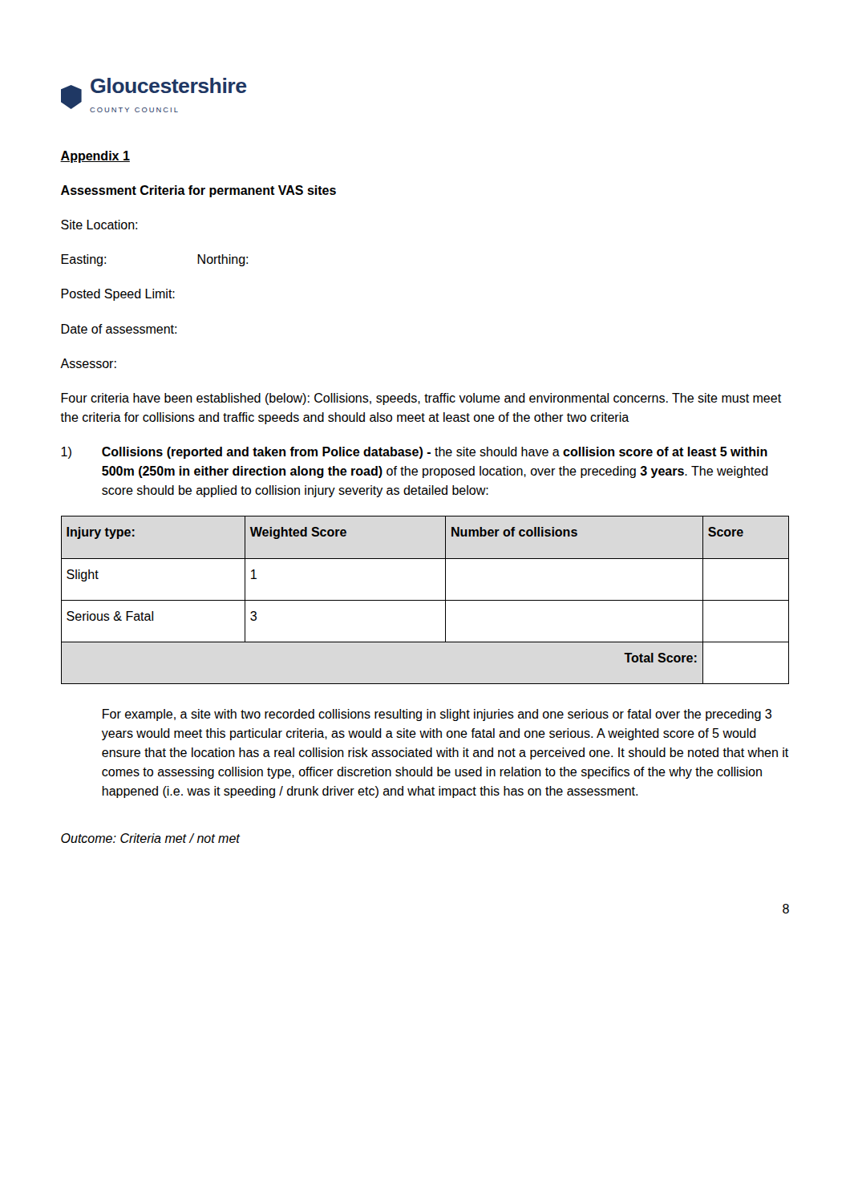Gloucestershire
County Council
Appendix 1
Assessment Criteria for permanent VAS sites
Site Location:
Easting: Northing:
Posted Speed Limit:
Date of assessment:
Assessor:
Four criteria have been established (below): Collisions, speeds, traffic volume and environmental concerns. The site must meet the criteria for collisions and traffic speeds and should also meet at least one of the other two criteria
Collisions (reported and taken from Police database) - the site should have a collision score of at least 5 within 500m (250m in either direction along the road) of the proposed location, over the preceding 3 years. The weighted score should be applied to collision injury severity as detailed below:
| Injury type: | Weighted Score | Number of collisions | Score |
| --- | --- | --- | --- |
| Slight | 1 | | |
| Serious & Fatal | 3 | | |
| Total Score: | |
For example, a site with two recorded collisions resulting in slight injuries and one serious or fatal over the preceding 3 years would meet this particular criteria, as would a site with one fatal and one serious. A weighted score of 5 would ensure that the location has a real collision risk associated with it and not a perceived one. It should be noted that when it comes to assessing collision type, officer discretion should be used in relation to the specifics of the why the collision happened (i.e. was it speeding / drunk driver etc) and what impact this has on the assessment.
Outcome: Criteria met / not met
8